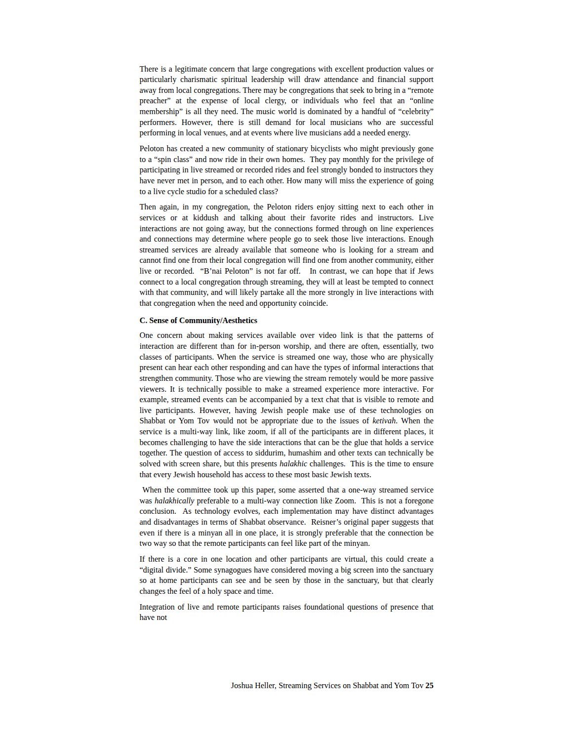There is a legitimate concern that large congregations with excellent production values or particularly charismatic spiritual leadership will draw attendance and financial support away from local congregations. There may be congregations that seek to bring in a “remote preacher” at the expense of local clergy, or individuals who feel that an “online membership” is all they need. The music world is dominated by a handful of “celebrity” performers. However, there is still demand for local musicians who are successful performing in local venues, and at events where live musicians add a needed energy.
Peloton has created a new community of stationary bicyclists who might previously gone to a “spin class” and now ride in their own homes. They pay monthly for the privilege of participating in live streamed or recorded rides and feel strongly bonded to instructors they have never met in person, and to each other. How many will miss the experience of going to a live cycle studio for a scheduled class?
Then again, in my congregation, the Peloton riders enjoy sitting next to each other in services or at kiddush and talking about their favorite rides and instructors. Live interactions are not going away, but the connections formed through on line experiences and connections may determine where people go to seek those live interactions. Enough streamed services are already available that someone who is looking for a stream and cannot find one from their local congregation will find one from another community, either live or recorded. “B’nai Peloton” is not far off. In contrast, we can hope that if Jews connect to a local congregation through streaming, they will at least be tempted to connect with that community, and will likely partake all the more strongly in live interactions with that congregation when the need and opportunity coincide.
C. Sense of Community/Aesthetics
One concern about making services available over video link is that the patterns of interaction are different than for in-person worship, and there are often, essentially, two classes of participants. When the service is streamed one way, those who are physically present can hear each other responding and can have the types of informal interactions that strengthen community. Those who are viewing the stream remotely would be more passive viewers. It is technically possible to make a streamed experience more interactive. For example, streamed events can be accompanied by a text chat that is visible to remote and live participants. However, having Jewish people make use of these technologies on Shabbat or Yom Tov would not be appropriate due to the issues of ketivah. When the service is a multi-way link, like zoom, if all of the participants are in different places, it becomes challenging to have the side interactions that can be the glue that holds a service together. The question of access to siddurim, humashim and other texts can technically be solved with screen share, but this presents halakhic challenges. This is the time to ensure that every Jewish household has access to these most basic Jewish texts.
When the committee took up this paper, some asserted that a one-way streamed service was halakhically preferable to a multi-way connection like Zoom. This is not a foregone conclusion. As technology evolves, each implementation may have distinct advantages and disadvantages in terms of Shabbat observance. Reisner’s original paper suggests that even if there is a minyan all in one place, it is strongly preferable that the connection be two way so that the remote participants can feel like part of the minyan.
If there is a core in one location and other participants are virtual, this could create a “digital divide.” Some synagogues have considered moving a big screen into the sanctuary so at home participants can see and be seen by those in the sanctuary, but that clearly changes the feel of a holy space and time.
Integration of live and remote participants raises foundational questions of presence that have not
Joshua Heller, Streaming Services on Shabbat and Yom Tov 25